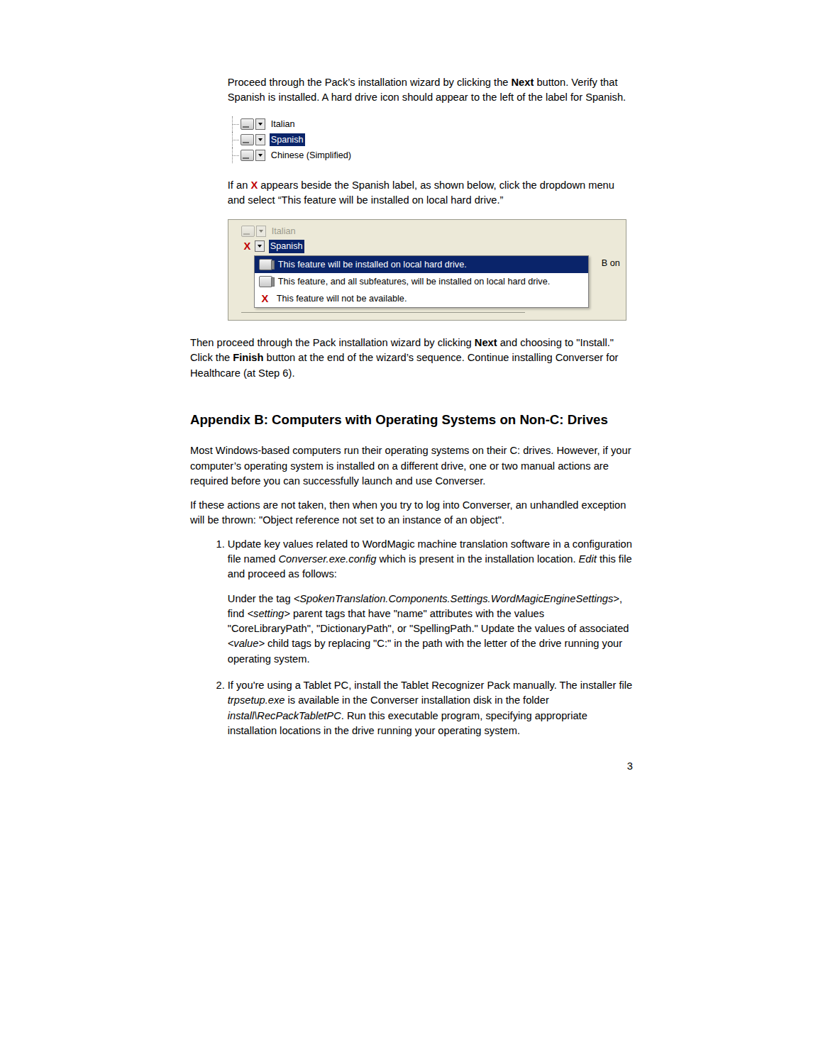Proceed through the Pack’s installation wizard by clicking the Next button. Verify that Spanish is installed. A hard drive icon should appear to the left of the label for Spanish.
Italian
Spanish
Chinese (Simplified)
If an X appears beside the Spanish label, as shown below, click the dropdown menu and select “This feature will be installed on local hard drive.”
Italian
X Spanish
This feature will be installed on local hard drive.
This feature, and all subfeatures, will be installed on local hard drive.
XThis feature will not be available.
B on
Then proceed through the Pack installation wizard by clicking Next and choosing to "Install." Click the Finish button at the end of the wizard’s sequence. Continue installing Converser for Healthcare (at Step 6).
Appendix B: Computers with Operating Systems on Non-C: Drives
Most Windows-based computers run their operating systems on their C: drives. However, if your computer’s operating system is installed on a different drive, one or two manual actions are required before you can successfully launch and use Converser.
If these actions are not taken, then when you try to log into Converser, an unhandled exception will be thrown: "Object reference not set to an instance of an object".
Update key values related to WordMagic machine translation software in a configuration file named Converser.exe.config which is present in the installation location. Edit this file and proceed as follows:
Under the tag <SpokenTranslation.Components.Settings.WordMagicEngineSettings>, find <setting> parent tags that have "name" attributes with the values "CoreLibraryPath", "DictionaryPath", or "SpellingPath." Update the values of associated <value> child tags by replacing "C:" in the path with the letter of the drive running your operating system.
If you're using a Tablet PC, install the Tablet Recognizer Pack manually. The installer file trpsetup.exe is available in the Converser installation disk in the folder install\RecPackTabletPC. Run this executable program, specifying appropriate installation locations in the drive running your operating system.
3